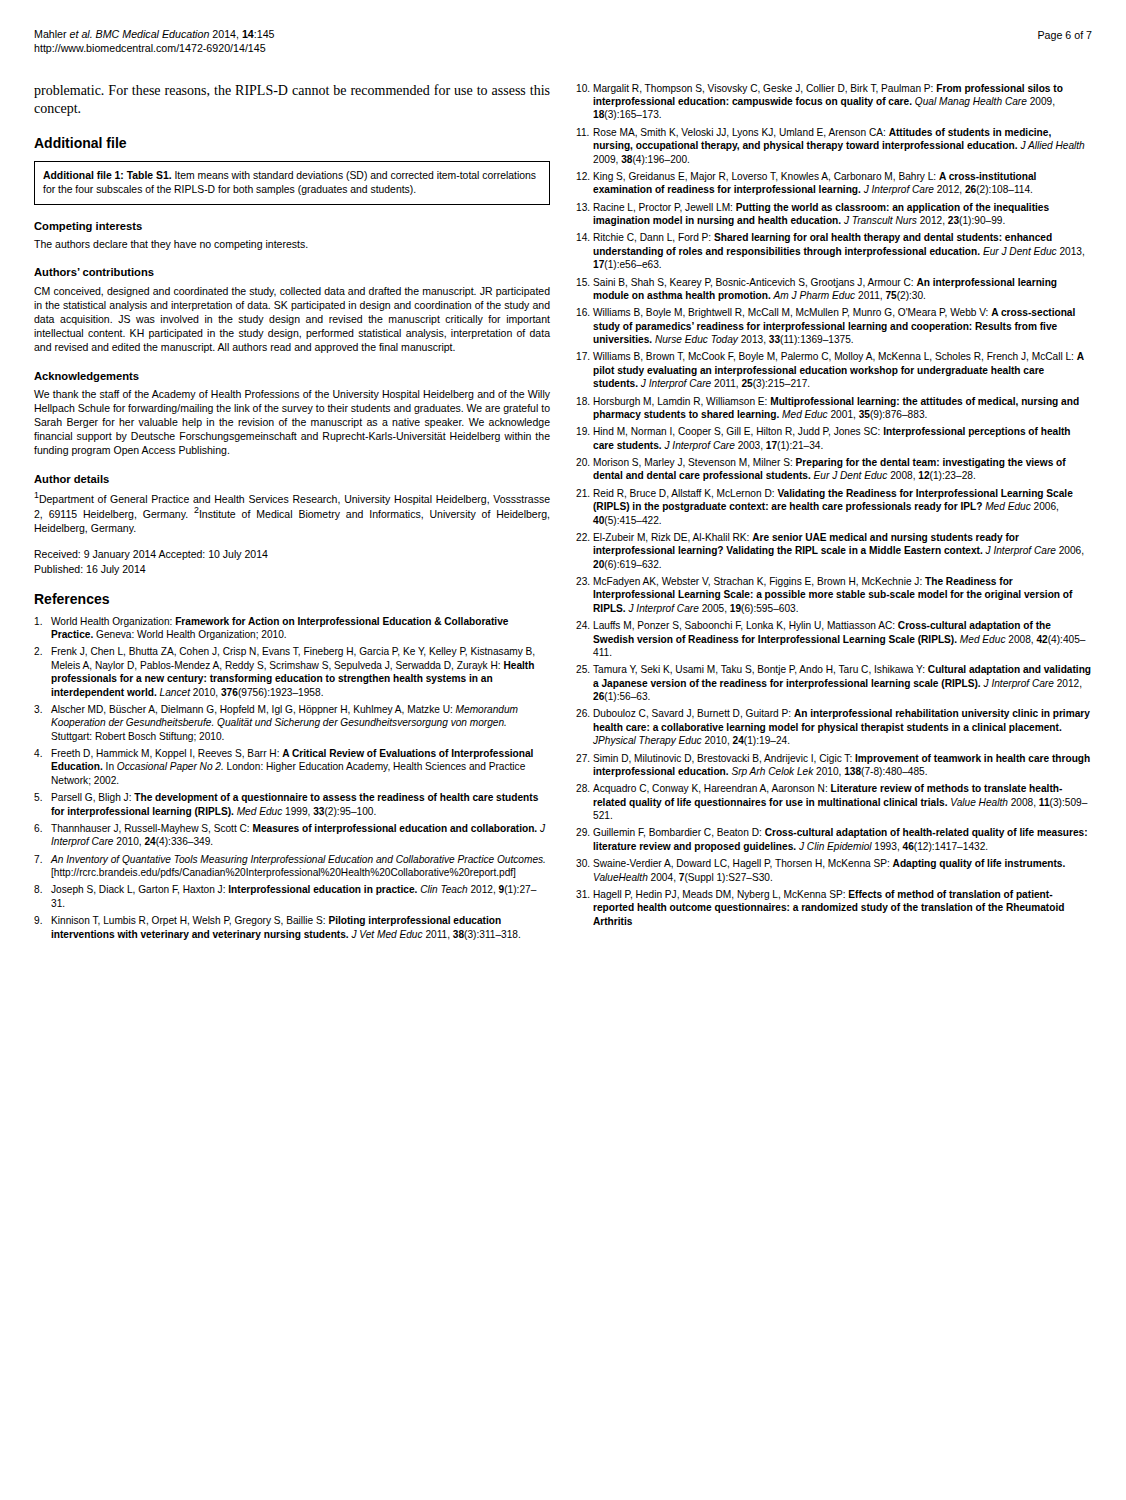Mahler et al. BMC Medical Education 2014, 14:145
http://www.biomedcentral.com/1472-6920/14/145
Page 6 of 7
problematic. For these reasons, the RIPLS-D cannot be recommended for use to assess this concept.
Additional file
Additional file 1: Table S1. Item means with standard deviations (SD) and corrected item-total correlations for the four subscales of the RIPLS-D for both samples (graduates and students).
Competing interests
The authors declare that they have no competing interests.
Authors’ contributions
CM conceived, designed and coordinated the study, collected data and drafted the manuscript. JR participated in the statistical analysis and interpretation of data. SK participated in design and coordination of the study and data acquisition. JS was involved in the study design and revised the manuscript critically for important intellectual content. KH participated in the study design, performed statistical analysis, interpretation of data and revised and edited the manuscript. All authors read and approved the final manuscript.
Acknowledgements
We thank the staff of the Academy of Health Professions of the University Hospital Heidelberg and of the Willy Hellpach Schule for forwarding/mailing the link of the survey to their students and graduates. We are grateful to Sarah Berger for her valuable help in the revision of the manuscript as a native speaker. We acknowledge financial support by Deutsche Forschungsgemeinschaft and Ruprecht-Karls-Universität Heidelberg within the funding program Open Access Publishing.
Author details
1Department of General Practice and Health Services Research, University Hospital Heidelberg, Vossstrasse 2, 69115 Heidelberg, Germany. 2Institute of Medical Biometry and Informatics, University of Heidelberg, Heidelberg, Germany.
Received: 9 January 2014 Accepted: 10 July 2014
Published: 16 July 2014
References
World Health Organization: Framework for Action on Interprofessional Education & Collaborative Practice. Geneva: World Health Organization; 2010.
Frenk J, Chen L, Bhutta ZA, Cohen J, Crisp N, Evans T, Fineberg H, Garcia P, Ke Y, Kelley P, Kistnasamy B, Meleis A, Naylor D, Pablos-Mendez A, Reddy S, Scrimshaw S, Sepulveda J, Serwadda D, Zurayk H: Health professionals for a new century: transforming education to strengthen health systems in an interdependent world. Lancet 2010, 376(9756):1923–1958.
Alscher MD, Büscher A, Dielmann G, Hopfeld M, Igl G, Höppner H, Kuhlmey A, Matzke U: Memorandum Kooperation der Gesundheitsberufe. Qualität und Sicherung der Gesundheitsversorgung von morgen. Stuttgart: Robert Bosch Stiftung; 2010.
Freeth D, Hammick M, Koppel I, Reeves S, Barr H: A Critical Review of Evaluations of Interprofessional Education. In Occasional Paper No 2. London: Higher Education Academy, Health Sciences and Practice Network; 2002.
Parsell G, Bligh J: The development of a questionnaire to assess the readiness of health care students for interprofessional learning (RIPLS). Med Educ 1999, 33(2):95–100.
Thannhauser J, Russell-Mayhew S, Scott C: Measures of interprofessional education and collaboration. J Interprof Care 2010, 24(4):336–349.
An Inventory of Quantative Tools Measuring Interprofessional Education and Collaborative Practice Outcomes. [http://rcrc.brandeis.edu/pdfs/Canadian%20Interprofessional%20Health%20Collaborative%20report.pdf]
Joseph S, Diack L, Garton F, Haxton J: Interprofessional education in practice. Clin Teach 2012, 9(1):27–31.
Kinnison T, Lumbis R, Orpet H, Welsh P, Gregory S, Baillie S: Piloting interprofessional education interventions with veterinary and veterinary nursing students. J Vet Med Educ 2011, 38(3):311–318.
Margalit R, Thompson S, Visovsky C, Geske J, Collier D, Birk T, Paulman P: From professional silos to interprofessional education: campuswide focus on quality of care. Qual Manag Health Care 2009, 18(3):165–173.
Rose MA, Smith K, Veloski JJ, Lyons KJ, Umland E, Arenson CA: Attitudes of students in medicine, nursing, occupational therapy, and physical therapy toward interprofessional education. J Allied Health 2009, 38(4):196–200.
King S, Greidanus E, Major R, Loverso T, Knowles A, Carbonaro M, Bahry L: A cross-institutional examination of readiness for interprofessional learning. J Interprof Care 2012, 26(2):108–114.
Racine L, Proctor P, Jewell LM: Putting the world as classroom: an application of the inequalities imagination model in nursing and health education. J Transcult Nurs 2012, 23(1):90–99.
Ritchie C, Dann L, Ford P: Shared learning for oral health therapy and dental students: enhanced understanding of roles and responsibilities through interprofessional education. Eur J Dent Educ 2013, 17(1):e56–e63.
Saini B, Shah S, Kearey P, Bosnic-Anticevich S, Grootjans J, Armour C: An interprofessional learning module on asthma health promotion. Am J Pharm Educ 2011, 75(2):30.
Williams B, Boyle M, Brightwell R, McCall M, McMullen P, Munro G, O'Meara P, Webb V: A cross-sectional study of paramedics’ readiness for interprofessional learning and cooperation: Results from five universities. Nurse Educ Today 2013, 33(11):1369–1375.
Williams B, Brown T, McCook F, Boyle M, Palermo C, Molloy A, McKenna L, Scholes R, French J, McCall L: A pilot study evaluating an interprofessional education workshop for undergraduate health care students. J Interprof Care 2011, 25(3):215–217.
Horsburgh M, Lamdin R, Williamson E: Multiprofessional learning: the attitudes of medical, nursing and pharmacy students to shared learning. Med Educ 2001, 35(9):876–883.
Hind M, Norman I, Cooper S, Gill E, Hilton R, Judd P, Jones SC: Interprofessional perceptions of health care students. J Interprof Care 2003, 17(1):21–34.
Morison S, Marley J, Stevenson M, Milner S: Preparing for the dental team: investigating the views of dental and dental care professional students. Eur J Dent Educ 2008, 12(1):23–28.
Reid R, Bruce D, Allstaff K, McLernon D: Validating the Readiness for Interprofessional Learning Scale (RIPLS) in the postgraduate context: are health care professionals ready for IPL? Med Educ 2006, 40(5):415–422.
El-Zubeir M, Rizk DE, Al-Khalil RK: Are senior UAE medical and nursing students ready for interprofessional learning? Validating the RIPL scale in a Middle Eastern context. J Interprof Care 2006, 20(6):619–632.
McFadyen AK, Webster V, Strachan K, Figgins E, Brown H, McKechnie J: The Readiness for Interprofessional Learning Scale: a possible more stable sub-scale model for the original version of RIPLS. J Interprof Care 2005, 19(6):595–603.
Lauffs M, Ponzer S, Saboonchi F, Lonka K, Hylin U, Mattiasson AC: Cross-cultural adaptation of the Swedish version of Readiness for Interprofessional Learning Scale (RIPLS). Med Educ 2008, 42(4):405–411.
Tamura Y, Seki K, Usami M, Taku S, Bontje P, Ando H, Taru C, Ishikawa Y: Cultural adaptation and validating a Japanese version of the readiness for interprofessional learning scale (RIPLS). J Interprof Care 2012, 26(1):56–63.
Dubouloz C, Savard J, Burnett D, Guitard P: An interprofessional rehabilitation university clinic in primary health care: a collaborative learning model for physical therapist students in a clinical placement. JPhysical Therapy Educ 2010, 24(1):19–24.
Simin D, Milutinovic D, Brestovacki B, Andrijevic I, Cigic T: Improvement of teamwork in health care through interprofessional education. Srp Arh Celok Lek 2010, 138(7-8):480–485.
Acquadro C, Conway K, Hareendran A, Aaronson N: Literature review of methods to translate health-related quality of life questionnaires for use in multinational clinical trials. Value Health 2008, 11(3):509–521.
Guillemin F, Bombardier C, Beaton D: Cross-cultural adaptation of health-related quality of life measures: literature review and proposed guidelines. J Clin Epidemiol 1993, 46(12):1417–1432.
Swaine-Verdier A, Doward LC, Hagell P, Thorsen H, McKenna SP: Adapting quality of life instruments. ValueHealth 2004, 7(Suppl 1):S27–S30.
Hagell P, Hedin PJ, Meads DM, Nyberg L, McKenna SP: Effects of method of translation of patient-reported health outcome questionnaires: a randomized study of the translation of the Rheumatoid Arthritis